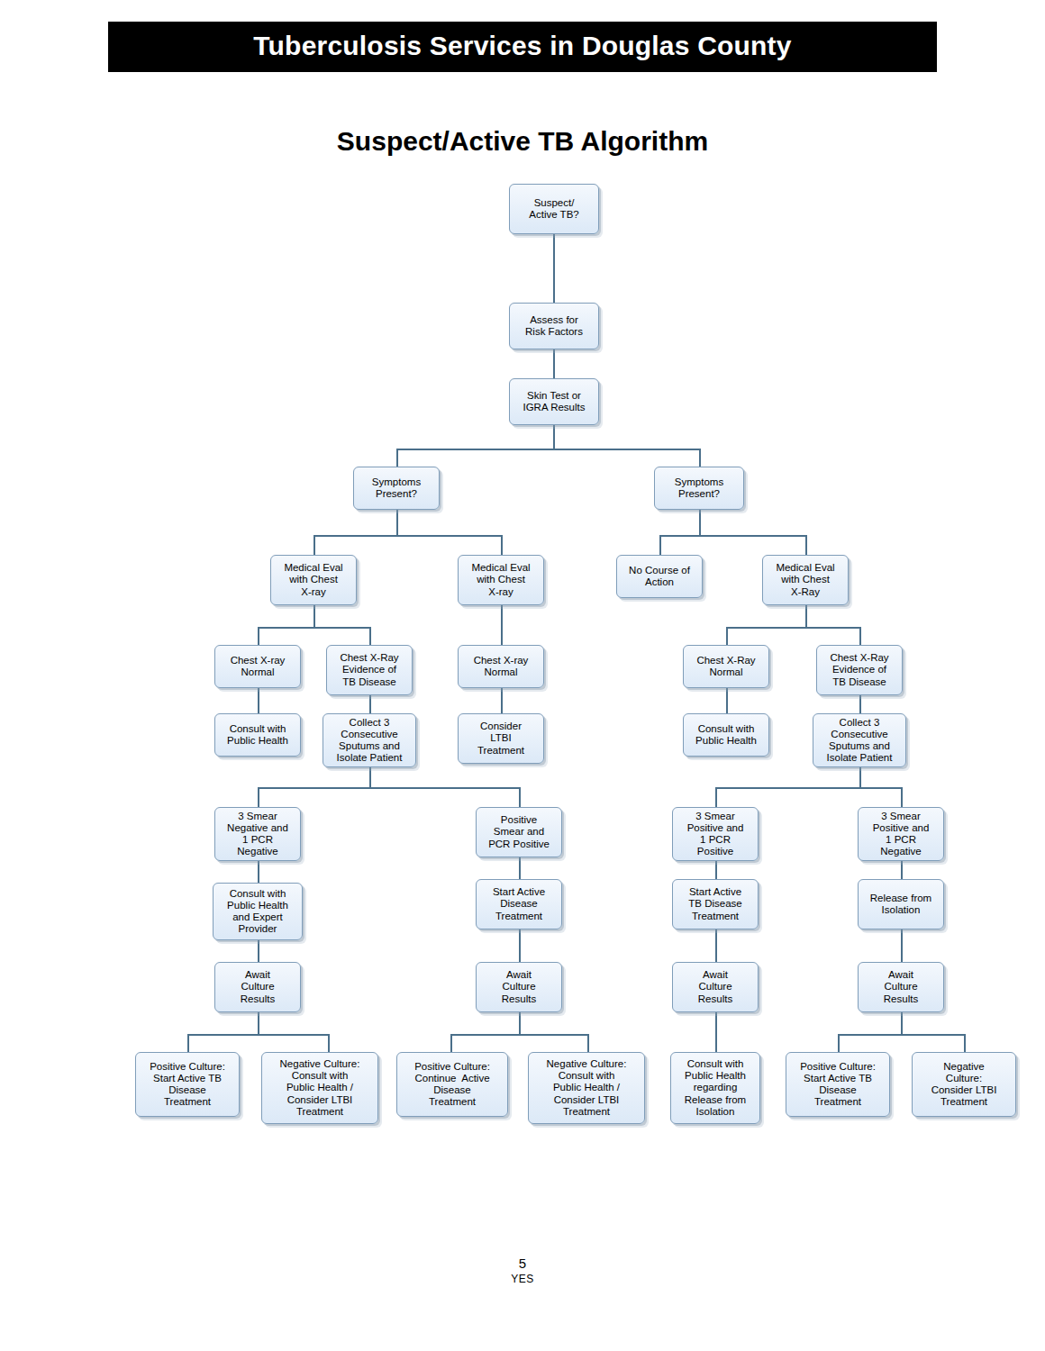Tuberculosis Services in Douglas County
Suspect/Active TB Algorithm
Suspect/
Active TB?
Assess for
Risk Factors
Skin Test or
IGRA Results
Symptoms
Present?
Symptoms
Present?
Medical Eval
with Chest
X-ray
Medical Eval
with Chest
X-ray
Chest X-ray
Normal
Chest X-Ray
Evidence of
TB Disease
Consult with
Public Health
Collect 3
Consecutive
Sputums and
Isolate Patient
Chest X-ray
Normal
Consider
LTBI
Treatment
From Collect 3 (left) split to: 3 Smear Negative & 1 PCR Negative AND Positive Smear and PCR Positive
3 Smear
Negative and
1 PCR
Negative
Positive
Smear and
PCR Positive
Consult with
Public Health
and Expert
Provider
Await
Culture
Results
Start Active
Disease
Treatment
Await
Culture
Results
Positive Culture:
Start Active TB
Disease
Treatment
Negative Culture:
Consult with
Public Health /
Consider LTBI
Treatment
Positive Culture:
Continue Active
Disease
Treatment
Negative Culture:
Consult with
Public Health /
Consider LTBI
Treatment
No Course of
Action
Medical Eval
with Chest
X-Ray
Chest X-Ray
Normal
Chest X-Ray
Evidence of
TB Disease
Consult with
Public Health
Collect 3
Consecutive
Sputums and
Isolate Patient
Collect 3 (right) -> 3 Smear Positive & 1 PCR Positive / 3 Smear Positive & 1 PCR Negative
3 Smear
Positive and
1 PCR
Positive
3 Smear
Positive and
1 PCR
Negative
Start Active
TB Disease
Treatment
Await
Culture
Results
Consult with
Public Health
regarding
Release from
Isolation
Release from
Isolation
Await
Culture
Results
Positive Culture:
Start Active TB
Disease
Treatment
Negative
Culture:
Consider LTBI
Treatment
5
YES